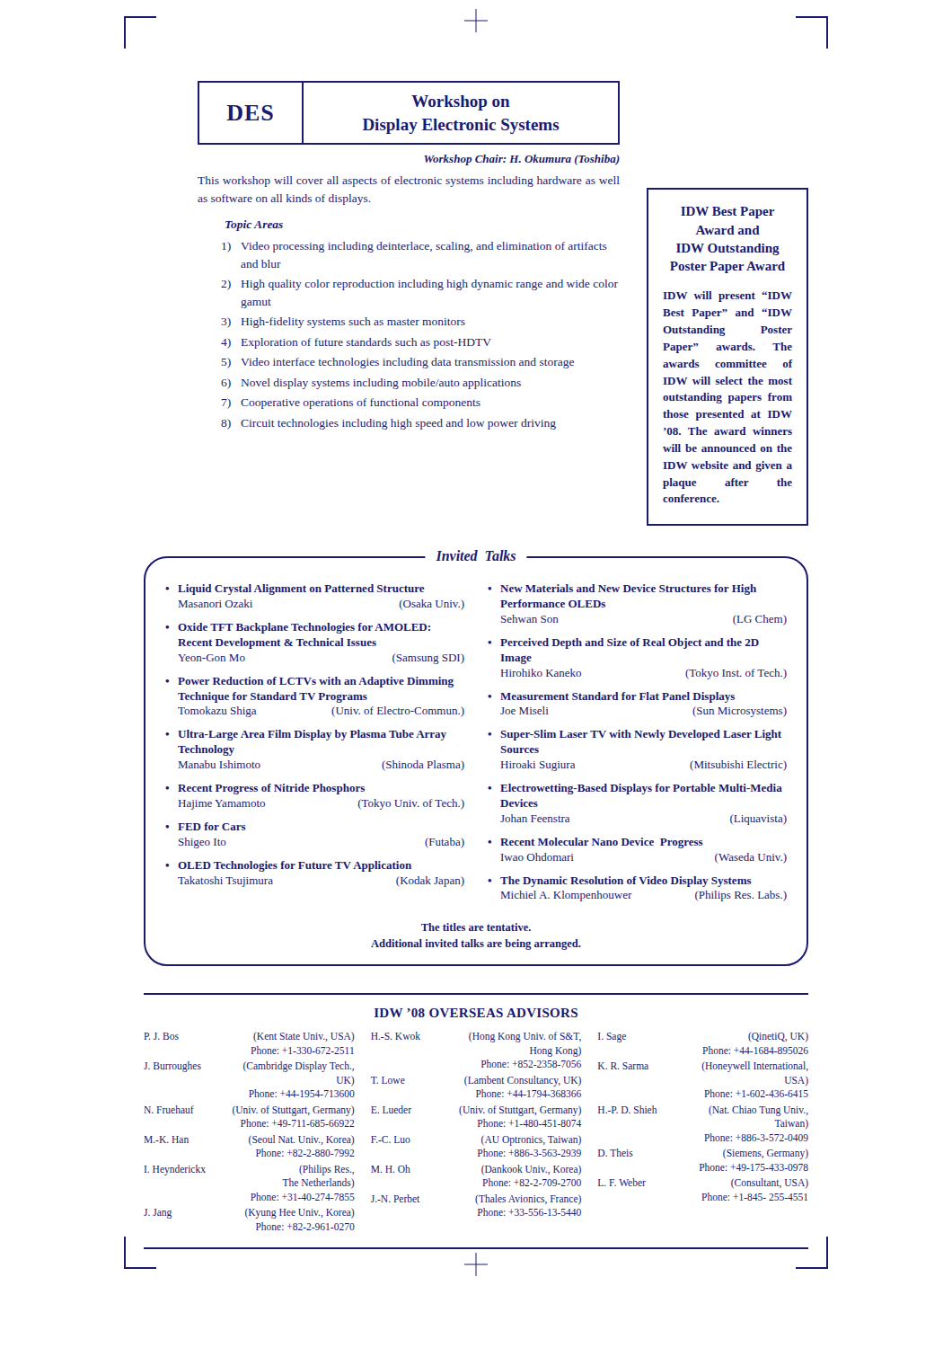DES
Workshop on
Display Electronic Systems
Workshop Chair: H. Okumura (Toshiba)
This workshop will cover all aspects of electronic systems including hardware as well as software on all kinds of displays.
Topic Areas
Video processing including deinterlace, scaling, and elimination of artifacts and blur
High quality color reproduction including high dynamic range and wide color gamut
High-fidelity systems such as master monitors
Exploration of future standards such as post-HDTV
Video interface technologies including data transmission and storage
Novel display systems including mobile/auto applications
Cooperative operations of functional components
Circuit technologies including high speed and low power driving
IDW Best Paper Award and
IDW Outstanding Poster Paper Award
IDW will present “IDW Best Paper” and “IDW Outstanding Poster Paper” awards. The awards committee of IDW will select the most outstanding papers from those presented at IDW ’08. The award winners will be announced on the IDW website and given a plaque after the conference.
Invited Talks
Liquid Crystal Alignment on Patterned Structure Masanori Ozaki(Osaka Univ.)
Oxide TFT Backplane Technologies for AMOLED: Recent Development & Technical Issues Yeon-Gon Mo(Samsung SDI)
Power Reduction of LCTVs with an Adaptive Dimming Technique for Standard TV Programs Tomokazu Shiga(Univ. of Electro-Commun.)
Ultra-Large Area Film Display by Plasma Tube Array Technology Manabu Ishimoto(Shinoda Plasma)
Recent Progress of Nitride Phosphors Hajime Yamamoto(Tokyo Univ. of Tech.)
FED for Cars Shigeo Ito(Futaba)
OLED Technologies for Future TV Application Takatoshi Tsujimura(Kodak Japan)
New Materials and New Device Structures for High Performance OLEDs Sehwan Son(LG Chem)
Perceived Depth and Size of Real Object and the 2D Image Hirohiko Kaneko(Tokyo Inst. of Tech.)
Measurement Standard for Flat Panel Displays Joe Miseli(Sun Microsystems)
Super-Slim Laser TV with Newly Developed Laser Light Sources Hiroaki Sugiura(Mitsubishi Electric)
Electrowetting-Based Displays for Portable Multi-Media Devices Johan Feenstra(Liquavista)
Recent Molecular Nano Device Progress Iwao Ohdomari(Waseda Univ.)
The Dynamic Resolution of Video Display Systems Michiel A. Klompenhouwer(Philips Res. Labs.)
The titles are tentative.
Additional invited talks are being arranged.
IDW ’08 OVERSEAS ADVISORS
P. J. Bos(Kent State Univ., USA)
Phone: +1-330-672-2511
J. Burroughes(Cambridge Display Tech.,
UK)
Phone: +44-1954-713600
N. Fruehauf(Univ. of Stuttgart, Germany)
Phone: +49-711-685-66922
M.-K. Han(Seoul Nat. Univ., Korea)
Phone: +82-2-880-7992
I. Heynderickx(Philips Res.,
The Netherlands)
Phone: +31-40-274-7855
J. Jang(Kyung Hee Univ., Korea)
Phone: +82-2-961-0270
H.-S. Kwok(Hong Kong Univ. of S&T,
Hong Kong)
Phone: +852-2358-7056
T. Lowe(Lambent Consultancy, UK)
Phone: +44-1794-368366
E. Lueder(Univ. of Stuttgart, Germany)
Phone: +1-480-451-8074
F.-C. Luo(AU Optronics, Taiwan)
Phone: +886-3-563-2939
M. H. Oh(Dankook Univ., Korea)
Phone: +82-2-709-2700
J.-N. Perbet(Thales Avionics, France)
Phone: +33-556-13-5440
I. Sage(QinetiQ, UK)
Phone: +44-1684-895026
K. R. Sarma(Honeywell International,
USA)
Phone: +1-602-436-6415
H.-P. D. Shieh(Nat. Chiao Tung Univ.,
Taiwan)
Phone: +886-3-572-0409
D. Theis(Siemens, Germany)
Phone: +49-175-433-0978
L. F. Weber(Consultant, USA)
Phone: +1-845- 255-4551